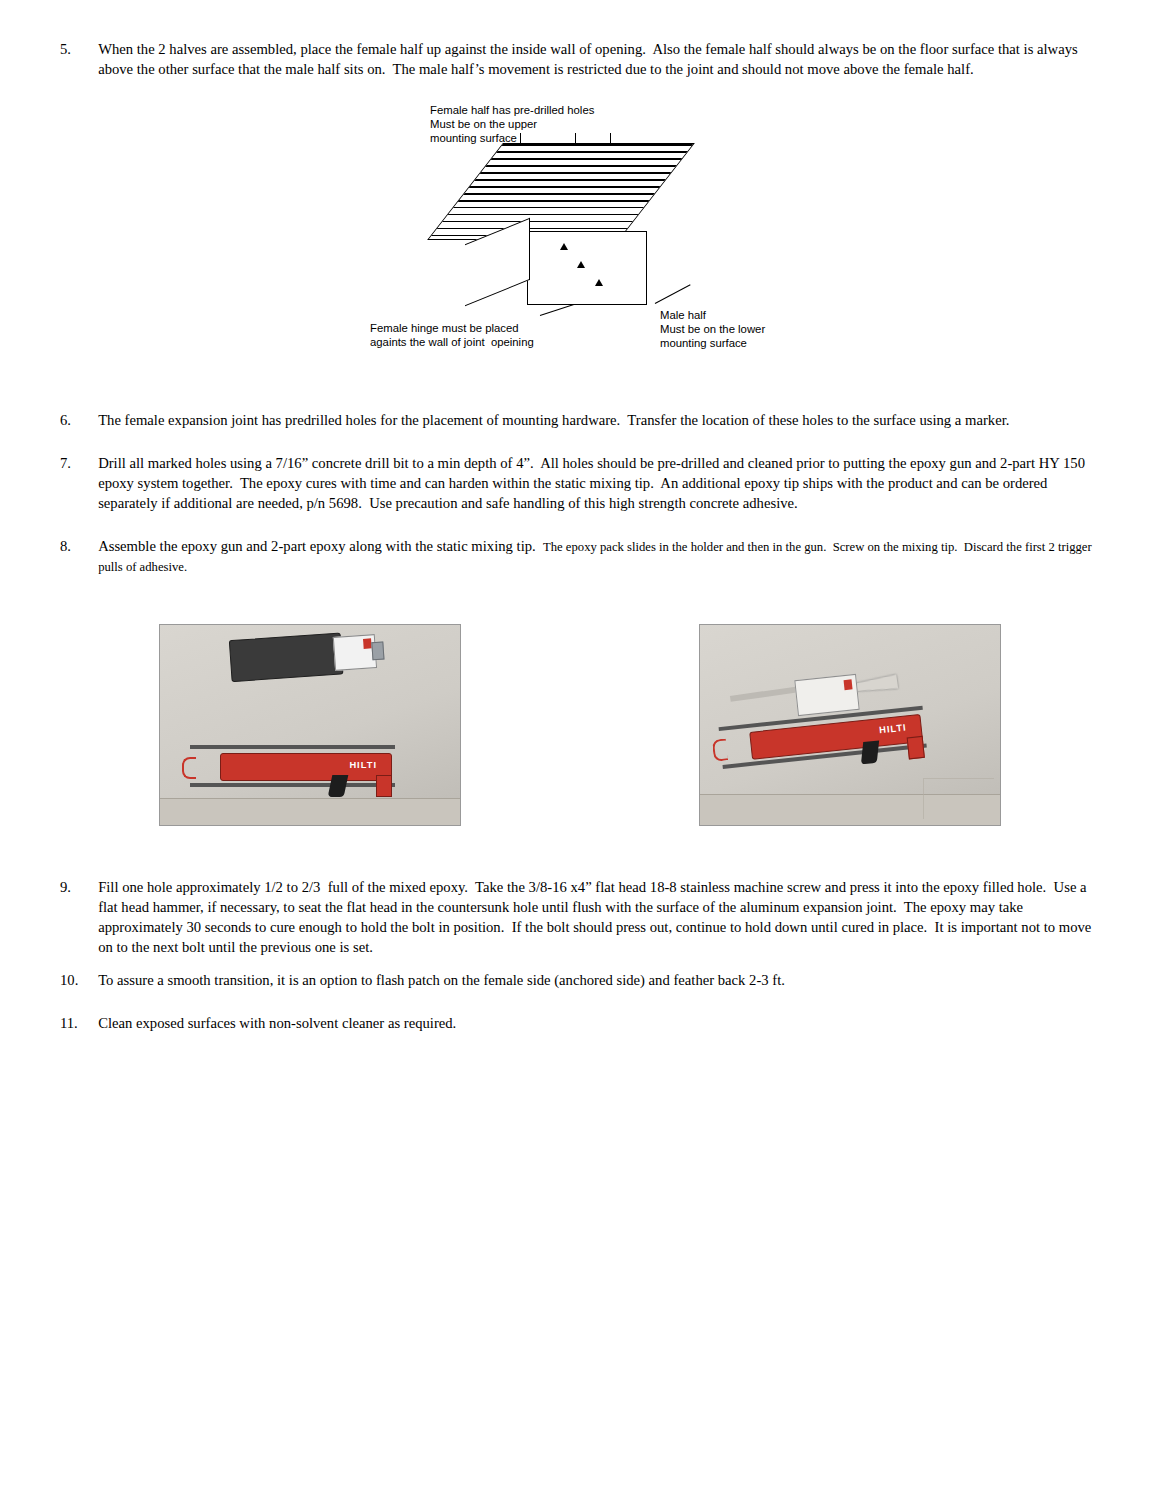5. When the 2 halves are assembled, place the female half up against the inside wall of opening. Also the female half should always be on the floor surface that is always above the other surface that the male half sits on. The male half’s movement is restricted due to the joint and should not move above the female half.
Female half has pre-drilled holes
Must be on the upper
mounting surface
Male half
Must be on the lower
mounting surface
Female hinge must be placed
againts the wall of joint opeining
6. The female expansion joint has predrilled holes for the placement of mounting hardware. Transfer the location of these holes to the surface using a marker.
7. Drill all marked holes using a 7/16” concrete drill bit to a min depth of 4”. All holes should be pre-drilled and cleaned prior to putting the epoxy gun and 2-part HY 150 epoxy system together. The epoxy cures with time and can harden within the static mixing tip. An additional epoxy tip ships with the product and can be ordered separately if additional are needed, p/n 5698. Use precaution and safe handling of this high strength concrete adhesive.
8. Assemble the epoxy gun and 2-part epoxy along with the static mixing tip. The epoxy pack slides in the holder and then in the gun. Screw on the mixing tip. Discard the first 2 trigger pulls of adhesive.
9. Fill one hole approximately 1/2 to 2/3 full of the mixed epoxy. Take the 3/8-16 x4” flat head 18-8 stainless machine screw and press it into the epoxy filled hole. Use a flat head hammer, if necessary, to seat the flat head in the countersunk hole until flush with the surface of the aluminum expansion joint. The epoxy may take approximately 30 seconds to cure enough to hold the bolt in position. If the bolt should press out, continue to hold down until cured in place. It is important not to move on to the next bolt until the previous one is set.
10. To assure a smooth transition, it is an option to flash patch on the female side (anchored side) and feather back 2-3 ft.
11. Clean exposed surfaces with non-solvent cleaner as required.